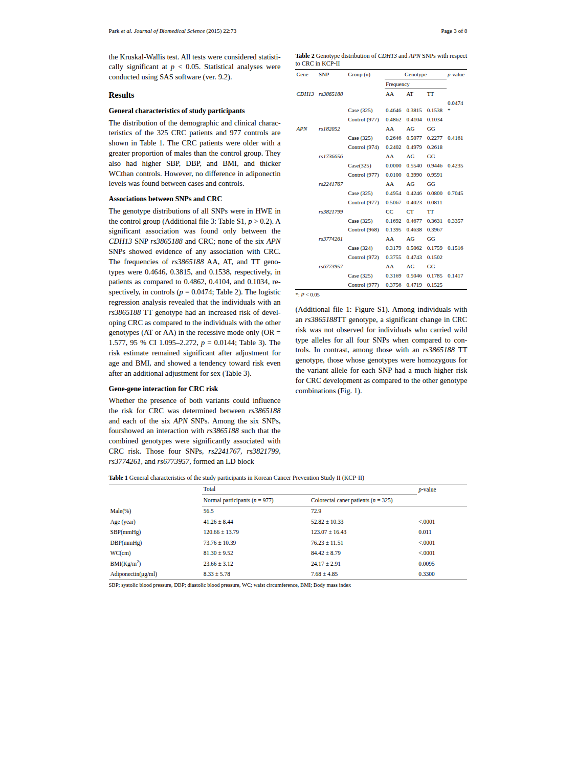Park et al. Journal of Biomedical Science (2015) 22:73
Page 3 of 8
the Kruskal-Wallis test. All tests were considered statistically significant at p < 0.05. Statistical analyses were conducted using SAS software (ver. 9.2).
Results
General characteristics of study participants
The distribution of the demographic and clinical characteristics of the 325 CRC patients and 977 controls are shown in Table 1. The CRC patients were older with a greater proportion of males than the control group. They also had higher SBP, DBP, and BMI, and thicker WCthan controls. However, no difference in adiponectin levels was found between cases and controls.
Associations between SNPs and CRC
The genotype distributions of all SNPs were in HWE in the control group (Additional file 3: Table S1, p > 0.2). A significant association was found only between the CDH13 SNP rs3865188 and CRC; none of the six APN SNPs showed evidence of any association with CRC. The frequencies of rs3865188 AA, AT, and TT genotypes were 0.4646, 0.3815, and 0.1538, respectively, in patients as compared to 0.4862, 0.4104, and 0.1034, respectively, in controls (p = 0.0474; Table 2). The logistic regression analysis revealed that the individuals with an rs3865188 TT genotype had an increased risk of developing CRC as compared to the individuals with the other genotypes (AT or AA) in the recessive mode only (OR = 1.577, 95 % CI 1.095–2.272, p = 0.0144; Table 3). The risk estimate remained significant after adjustment for age and BMI, and showed a tendency toward risk even after an additional adjustment for sex (Table 3).
Gene-gene interaction for CRC risk
Whether the presence of both variants could influence the risk for CRC was determined between rs3865188 and each of the six APN SNPs. Among the six SNPs, fourshowed an interaction with rs3865188 such that the combined genotypes were significantly associated with CRC risk. Those four SNPs, rs2241767, rs3821799, rs3774261, and rs6773957, formed an LD block
Table 2 Genotype distribution of CDH13 and APN SNPs with respect to CRC in KCP-II
| Gene | SNP | Group (n) | Genotype | p -value |
| --- | --- | --- | --- | --- |
| | | | Frequency | |
| CDH13 | rs3865188 | | AA | AT | TT | |
| | | Case (325) | 0.4646 | 0.3815 | 0.1538 | 0.0474 * |
| | | Control (977) | 0.4862 | 0.4104 | 0.1034 | |
| APN | rs182052 | | AA | AG | GG | |
| | | Case (325) | 0.2646 | 0.5077 | 0.2277 | 0.4161 |
| | | Control (974) | 0.2402 | 0.4979 | 0.2618 | |
| | rs1736656 | | AA | AG | GG | |
| | | Case(325) | 0.0000 | 0.5540 | 0.9446 | 0.4235 |
| | | Control (977) | 0.0100 | 0.3990 | 0.9591 | |
| | rs2241767 | | AA | AG | GG | |
| | | Case (325) | 0.4954 | 0.4246 | 0.0800 | 0.7045 |
| | | Control (977) | 0.5067 | 0.4023 | 0.0811 | |
| | rs3821799 | | CC | CT | TT | |
| | | Case (325) | 0.1692 | 0.4677 | 0.3631 | 0.3357 |
| | | Control (968) | 0.1395 | 0.4638 | 0.3967 | |
| | rs3774261 | | AA | AG | GG | |
| | | Case (324) | 0.3179 | 0.5062 | 0.1759 | 0.1516 |
| | | Control (972) | 0.3755 | 0.4743 | 0.1502 | |
| | rs6773957 | | AA | AG | GG | |
| | | Case (325) | 0.3169 | 0.5046 | 0.1785 | 0.1417 |
| | | Control (977) | 0.3756 | 0.4719 | 0.1525 | |
*: P < 0.05
(Additional file 1: Figure S1). Among individuals with an rs3865188 TT genotype, a significant change in CRC risk was not observed for individuals who carried wild type alleles for all four SNPs when compared to controls. In contrast, among those with an rs3865188 TT genotype, those whose genotypes were homozygous for the variant allele for each SNP had a much higher risk for CRC development as compared to the other genotype combinations (Fig. 1).
Table 1 General characteristics of the study participants in Korean Cancer Prevention Study II (KCP-II)
| | Total | p -value |
| --- | --- | --- |
| | Normal participants ( n = 977) | Colorectal caner patients ( n = 325) | |
| Male(%) | 56.5 | 72.9 | |
| Age (year) | 41.26 ± 8.44 | 52.82 ± 10.33 | <.0001 |
| SBP(mmHg) | 120.66 ± 13.79 | 123.07 ± 16.43 | 0.011 |
| DBP(mmHg) | 73.76 ± 10.39 | 76.23 ± 11.51 | <.0001 |
| WC(cm) | 81.30 ± 9.52 | 84.42 ± 8.79 | <.0001 |
| BMI(Kg/m 2 ) | 23.66 ± 3.12 | 24.17 ± 2.91 | 0.0095 |
| Adiponectin(μg/ml) | 8.33 ± 5.78 | 7.68 ± 4.85 | 0.3300 |
SBP; systolic blood pressure, DBP; diastolic blood pressure, WC; waist circumference, BMI; Body mass index